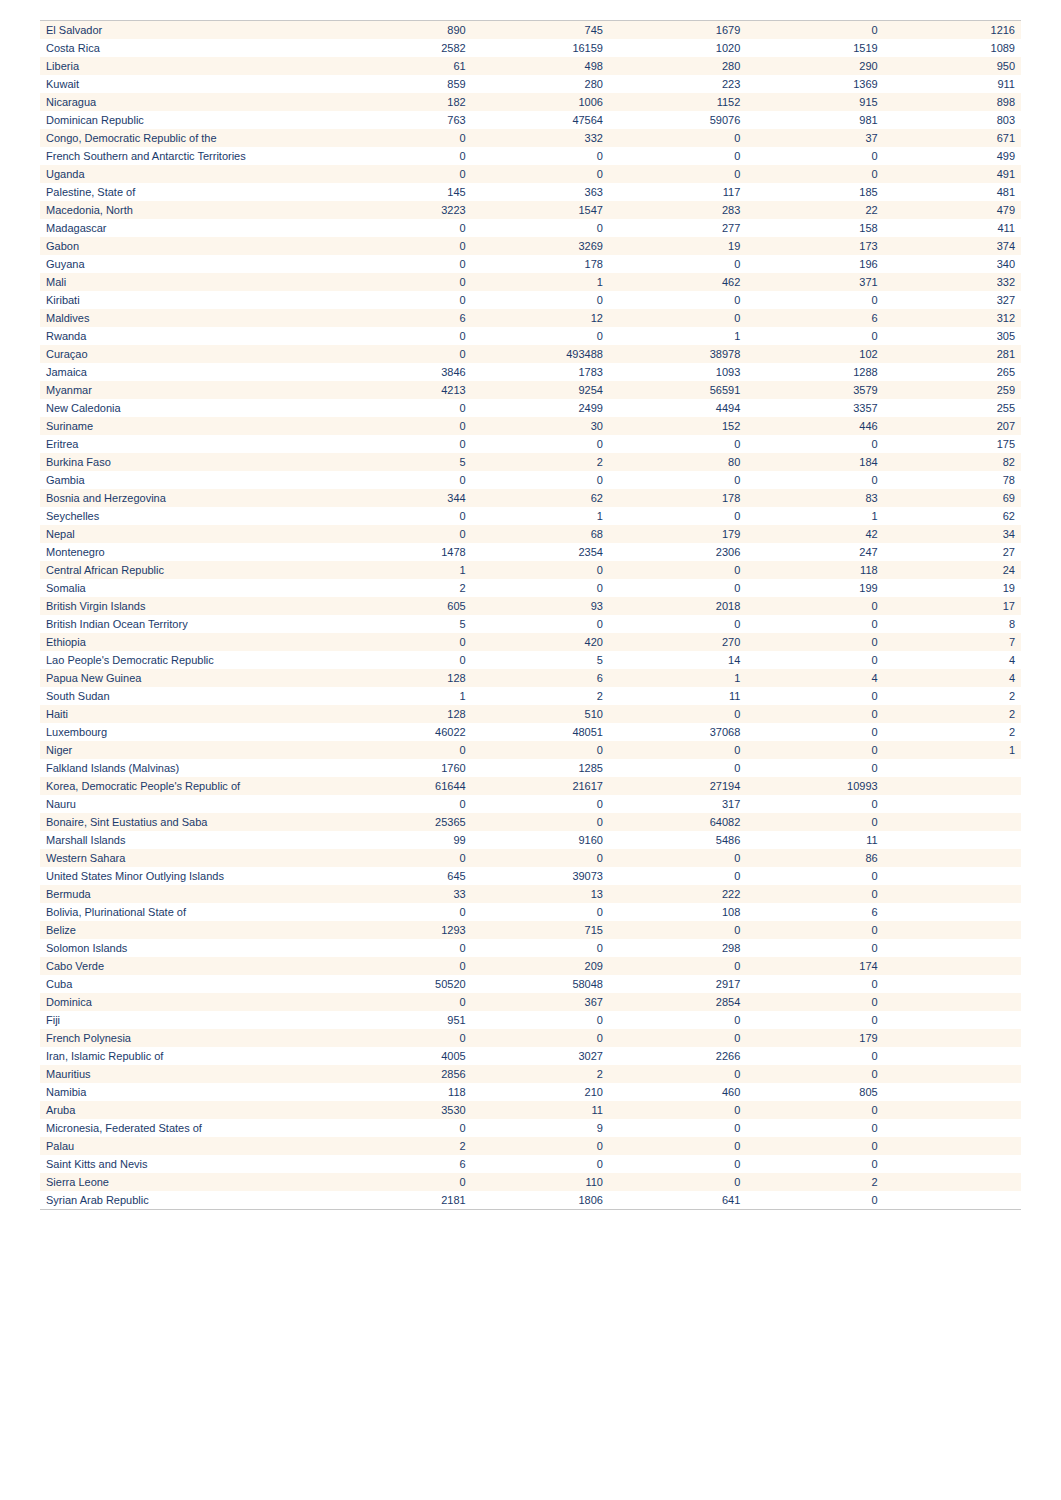| El Salvador | 890 | 745 | 1679 | 0 | 1216 |
| Costa Rica | 2582 | 16159 | 1020 | 1519 | 1089 |
| Liberia | 61 | 498 | 280 | 290 | 950 |
| Kuwait | 859 | 280 | 223 | 1369 | 911 |
| Nicaragua | 182 | 1006 | 1152 | 915 | 898 |
| Dominican Republic | 763 | 47564 | 59076 | 981 | 803 |
| Congo, Democratic Republic of the | 0 | 332 | 0 | 37 | 671 |
| French Southern and Antarctic Territories | 0 | 0 | 0 | 0 | 499 |
| Uganda | 0 | 0 | 0 | 0 | 491 |
| Palestine, State of | 145 | 363 | 117 | 185 | 481 |
| Macedonia, North | 3223 | 1547 | 283 | 22 | 479 |
| Madagascar | 0 | 0 | 277 | 158 | 411 |
| Gabon | 0 | 3269 | 19 | 173 | 374 |
| Guyana | 0 | 178 | 0 | 196 | 340 |
| Mali | 0 | 1 | 462 | 371 | 332 |
| Kiribati | 0 | 0 | 0 | 0 | 327 |
| Maldives | 6 | 12 | 0 | 6 | 312 |
| Rwanda | 0 | 0 | 1 | 0 | 305 |
| Curaçao | 0 | 493488 | 38978 | 102 | 281 |
| Jamaica | 3846 | 1783 | 1093 | 1288 | 265 |
| Myanmar | 4213 | 9254 | 56591 | 3579 | 259 |
| New Caledonia | 0 | 2499 | 4494 | 3357 | 255 |
| Suriname | 0 | 30 | 152 | 446 | 207 |
| Eritrea | 0 | 0 | 0 | 0 | 175 |
| Burkina Faso | 5 | 2 | 80 | 184 | 82 |
| Gambia | 0 | 0 | 0 | 0 | 78 |
| Bosnia and Herzegovina | 344 | 62 | 178 | 83 | 69 |
| Seychelles | 0 | 1 | 0 | 1 | 62 |
| Nepal | 0 | 68 | 179 | 42 | 34 |
| Montenegro | 1478 | 2354 | 2306 | 247 | 27 |
| Central African Republic | 1 | 0 | 0 | 118 | 24 |
| Somalia | 2 | 0 | 0 | 199 | 19 |
| British Virgin Islands | 605 | 93 | 2018 | 0 | 17 |
| British Indian Ocean Territory | 5 | 0 | 0 | 0 | 8 |
| Ethiopia | 0 | 420 | 270 | 0 | 7 |
| Lao People's Democratic Republic | 0 | 5 | 14 | 0 | 4 |
| Papua New Guinea | 128 | 6 | 1 | 4 | 4 |
| South Sudan | 1 | 2 | 11 | 0 | 2 |
| Haiti | 128 | 510 | 0 | 0 | 2 |
| Luxembourg | 46022 | 48051 | 37068 | 0 | 2 |
| Niger | 0 | 0 | 0 | 0 | 1 |
| Falkland Islands (Malvinas) | 1760 | 1285 | 0 | 0 | |
| Korea, Democratic People's Republic of | 61644 | 21617 | 27194 | 10993 | |
| Nauru | 0 | 0 | 317 | 0 | |
| Bonaire, Sint Eustatius and Saba | 25365 | 0 | 64082 | 0 | |
| Marshall Islands | 99 | 9160 | 5486 | 11 | |
| Western Sahara | 0 | 0 | 0 | 86 | |
| United States Minor Outlying Islands | 645 | 39073 | 0 | 0 | |
| Bermuda | 33 | 13 | 222 | 0 | |
| Bolivia, Plurinational State of | 0 | 0 | 108 | 6 | |
| Belize | 1293 | 715 | 0 | 0 | |
| Solomon Islands | 0 | 0 | 298 | 0 | |
| Cabo Verde | 0 | 209 | 0 | 174 | |
| Cuba | 50520 | 58048 | 2917 | 0 | |
| Dominica | 0 | 367 | 2854 | 0 | |
| Fiji | 951 | 0 | 0 | 0 | |
| French Polynesia | 0 | 0 | 0 | 179 | |
| Iran, Islamic Republic of | 4005 | 3027 | 2266 | 0 | |
| Mauritius | 2856 | 2 | 0 | 0 | |
| Namibia | 118 | 210 | 460 | 805 | |
| Aruba | 3530 | 11 | 0 | 0 | |
| Micronesia, Federated States of | 0 | 9 | 0 | 0 | |
| Palau | 2 | 0 | 0 | 0 | |
| Saint Kitts and Nevis | 6 | 0 | 0 | 0 | |
| Sierra Leone | 0 | 110 | 0 | 2 | |
| Syrian Arab Republic | 2181 | 1806 | 641 | 0 | |